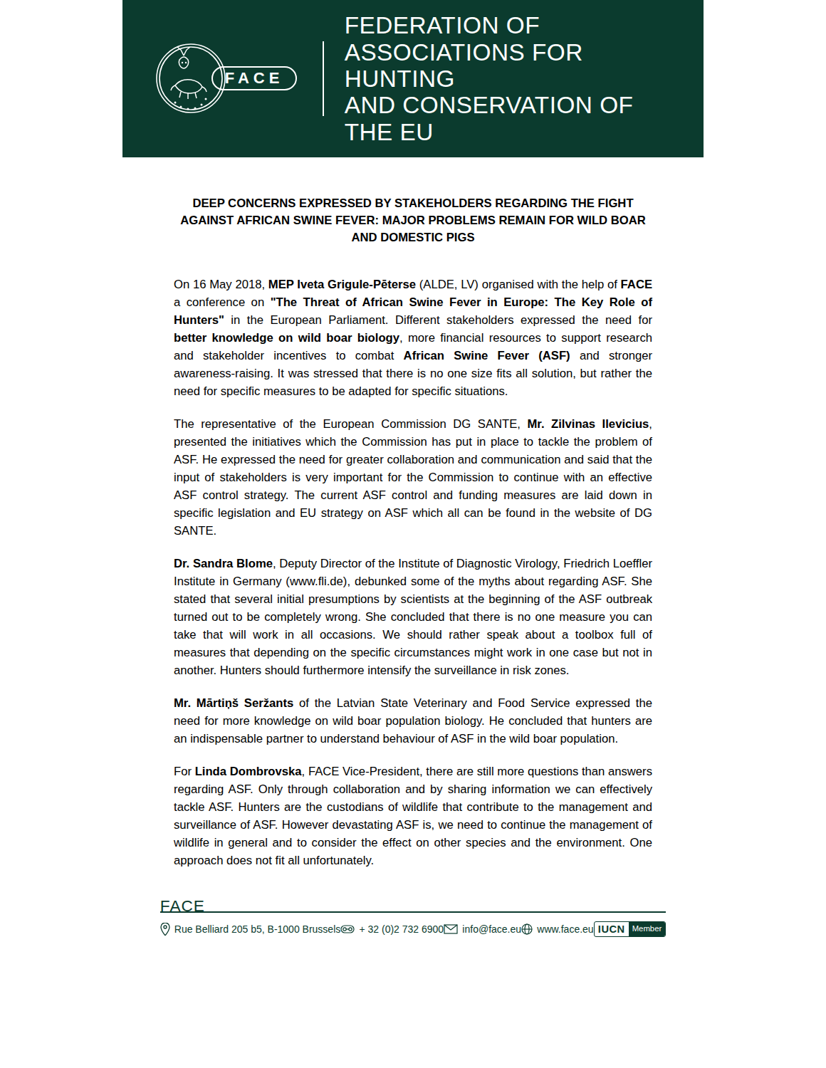FACE
Federation of Associations for Hunting
and Conservation of the EU
Deep concerns expressed by stakeholders regarding the fight against African Swine Fever: major problems remain for wild boar and domestic pigs
On 16 May 2018, MEP Iveta Grigule-Pēterse (ALDE, LV) organised with the help of FACE a conference on "The Threat of African Swine Fever in Europe: The Key Role of Hunters" in the European Parliament. Different stakeholders expressed the need for better knowledge on wild boar biology, more financial resources to support research and stakeholder incentives to combat African Swine Fever (ASF) and stronger awareness-raising. It was stressed that there is no one size fits all solution, but rather the need for specific measures to be adapted for specific situations.
The representative of the European Commission DG SANTE, Mr. Zilvinas Ilevicius, presented the initiatives which the Commission has put in place to tackle the problem of ASF. He expressed the need for greater collaboration and communication and said that the input of stakeholders is very important for the Commission to continue with an effective ASF control strategy. The current ASF control and funding measures are laid down in specific legislation and EU strategy on ASF which all can be found in the website of DG SANTE.
Dr. Sandra Blome, Deputy Director of the Institute of Diagnostic Virology, Friedrich Loeffler Institute in Germany (www.fli.de), debunked some of the myths about regarding ASF. She stated that several initial presumptions by scientists at the beginning of the ASF outbreak turned out to be completely wrong. She concluded that there is no one measure you can take that will work in all occasions. We should rather speak about a toolbox full of measures that depending on the specific circumstances might work in one case but not in another. Hunters should furthermore intensify the surveillance in risk zones.
Mr. Mārtiņš Seržants of the Latvian State Veterinary and Food Service expressed the need for more knowledge on wild boar population biology. He concluded that hunters are an indispensable partner to understand behaviour of ASF in the wild boar population.
For Linda Dombrovska, FACE Vice-President, there are still more questions than answers regarding ASF. Only through collaboration and by sharing information we can effectively tackle ASF. Hunters are the custodians of wildlife that contribute to the management and surveillance of ASF. However devastating ASF is, we need to continue the management of wildlife in general and to consider the effect on other species and the environment. One approach does not fit all unfortunately.
FACE
Rue Belliard 205 b5, B-1000 Brussels
+ 32 (0)2 732 6900
info@face.eu
www.face.eu
IUCN
Member